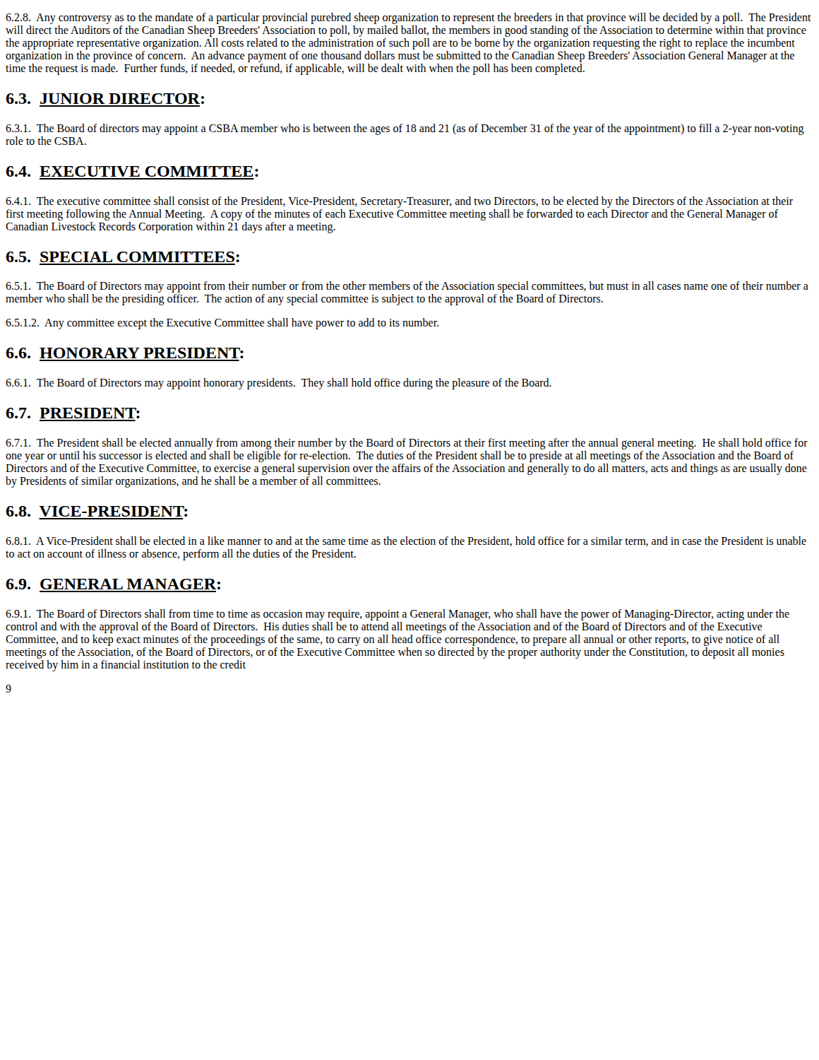6.2.8. Any controversy as to the mandate of a particular provincial purebred sheep organization to represent the breeders in that province will be decided by a poll. The President will direct the Auditors of the Canadian Sheep Breeders' Association to poll, by mailed ballot, the members in good standing of the Association to determine within that province the appropriate representative organization. All costs related to the administration of such poll are to be borne by the organization requesting the right to replace the incumbent organization in the province of concern. An advance payment of one thousand dollars must be submitted to the Canadian Sheep Breeders' Association General Manager at the time the request is made. Further funds, if needed, or refund, if applicable, will be dealt with when the poll has been completed.
6.3. JUNIOR DIRECTOR:
6.3.1. The Board of directors may appoint a CSBA member who is between the ages of 18 and 21 (as of December 31 of the year of the appointment) to fill a 2-year non-voting role to the CSBA.
6.4. EXECUTIVE COMMITTEE:
6.4.1. The executive committee shall consist of the President, Vice-President, Secretary-Treasurer, and two Directors, to be elected by the Directors of the Association at their first meeting following the Annual Meeting. A copy of the minutes of each Executive Committee meeting shall be forwarded to each Director and the General Manager of Canadian Livestock Records Corporation within 21 days after a meeting.
6.5. SPECIAL COMMITTEES:
6.5.1. The Board of Directors may appoint from their number or from the other members of the Association special committees, but must in all cases name one of their number a member who shall be the presiding officer. The action of any special committee is subject to the approval of the Board of Directors.
6.5.1.2. Any committee except the Executive Committee shall have power to add to its number.
6.6. HONORARY PRESIDENT:
6.6.1. The Board of Directors may appoint honorary presidents. They shall hold office during the pleasure of the Board.
6.7. PRESIDENT:
6.7.1. The President shall be elected annually from among their number by the Board of Directors at their first meeting after the annual general meeting. He shall hold office for one year or until his successor is elected and shall be eligible for re-election. The duties of the President shall be to preside at all meetings of the Association and the Board of Directors and of the Executive Committee, to exercise a general supervision over the affairs of the Association and generally to do all matters, acts and things as are usually done by Presidents of similar organizations, and he shall be a member of all committees.
6.8. VICE-PRESIDENT:
6.8.1. A Vice-President shall be elected in a like manner to and at the same time as the election of the President, hold office for a similar term, and in case the President is unable to act on account of illness or absence, perform all the duties of the President.
6.9. GENERAL MANAGER:
6.9.1. The Board of Directors shall from time to time as occasion may require, appoint a General Manager, who shall have the power of Managing-Director, acting under the control and with the approval of the Board of Directors. His duties shall be to attend all meetings of the Association and of the Board of Directors and of the Executive Committee, and to keep exact minutes of the proceedings of the same, to carry on all head office correspondence, to prepare all annual or other reports, to give notice of all meetings of the Association, of the Board of Directors, or of the Executive Committee when so directed by the proper authority under the Constitution, to deposit all monies received by him in a financial institution to the credit
9